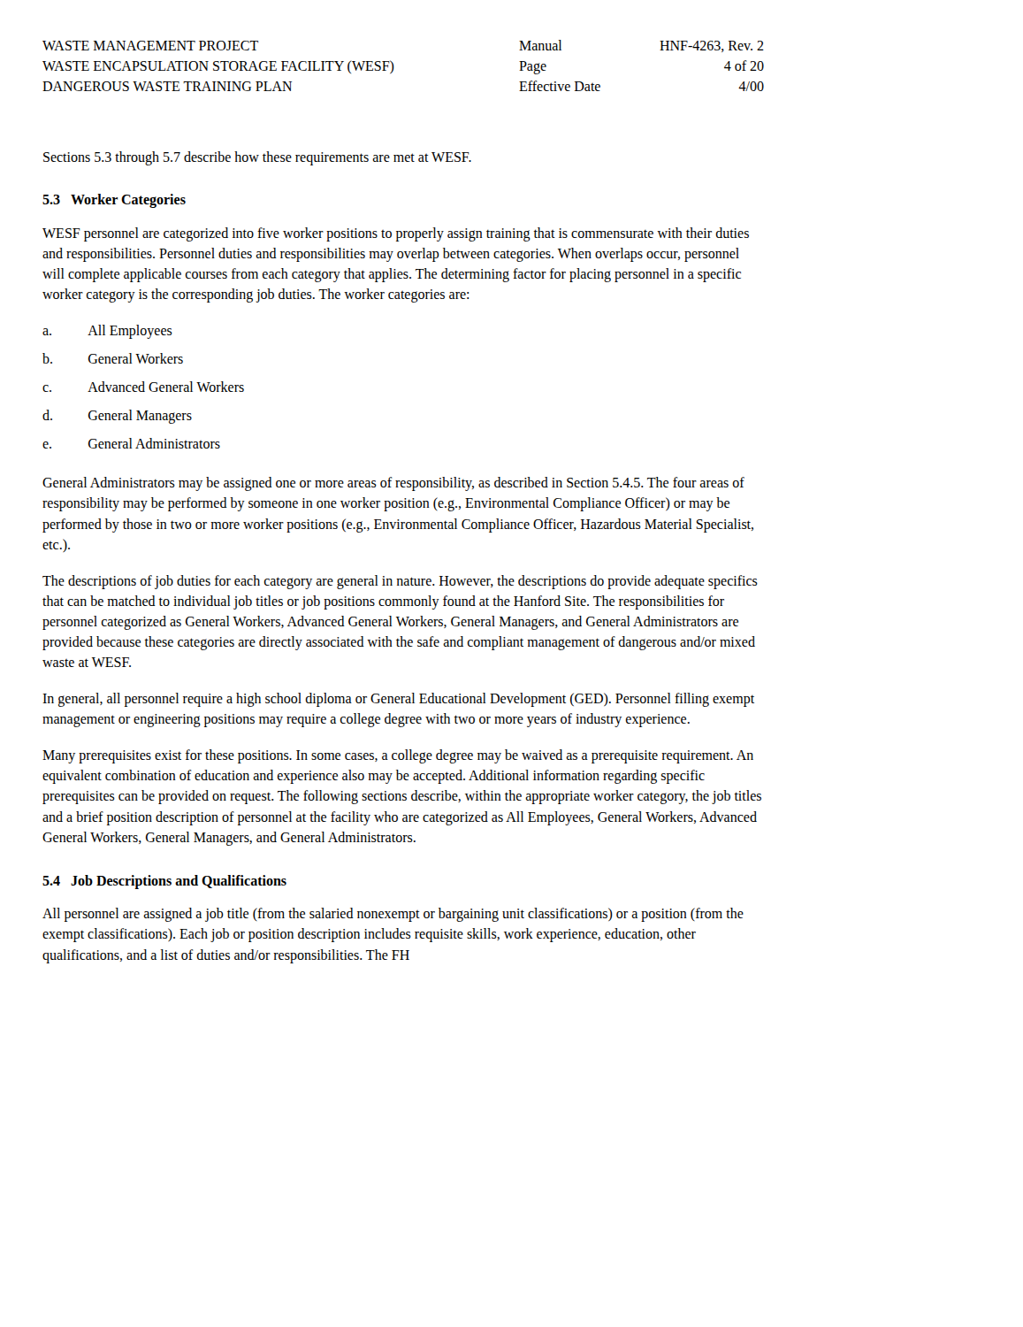| WASTE MANAGEMENT PROJECT | Manual | HNF-4263, Rev. 2 |
| WASTE ENCAPSULATION STORAGE FACILITY (WESF) | Page | 4 of 20 |
| DANGEROUS WASTE TRAINING PLAN | Effective Date | 4/00 |
Sections 5.3 through 5.7 describe how these requirements are met at WESF.
5.3 Worker Categories
WESF personnel are categorized into five worker positions to properly assign training that is commensurate with their duties and responsibilities. Personnel duties and responsibilities may overlap between categories. When overlaps occur, personnel will complete applicable courses from each category that applies. The determining factor for placing personnel in a specific worker category is the corresponding job duties. The worker categories are:
a. All Employees
b. General Workers
c. Advanced General Workers
d. General Managers
e. General Administrators
General Administrators may be assigned one or more areas of responsibility, as described in Section 5.4.5. The four areas of responsibility may be performed by someone in one worker position (e.g., Environmental Compliance Officer) or may be performed by those in two or more worker positions (e.g., Environmental Compliance Officer, Hazardous Material Specialist, etc.).
The descriptions of job duties for each category are general in nature. However, the descriptions do provide adequate specifics that can be matched to individual job titles or job positions commonly found at the Hanford Site. The responsibilities for personnel categorized as General Workers, Advanced General Workers, General Managers, and General Administrators are provided because these categories are directly associated with the safe and compliant management of dangerous and/or mixed waste at WESF.
In general, all personnel require a high school diploma or General Educational Development (GED). Personnel filling exempt management or engineering positions may require a college degree with two or more years of industry experience.
Many prerequisites exist for these positions. In some cases, a college degree may be waived as a prerequisite requirement. An equivalent combination of education and experience also may be accepted. Additional information regarding specific prerequisites can be provided on request. The following sections describe, within the appropriate worker category, the job titles and a brief position description of personnel at the facility who are categorized as All Employees, General Workers, Advanced General Workers, General Managers, and General Administrators.
5.4 Job Descriptions and Qualifications
All personnel are assigned a job title (from the salaried nonexempt or bargaining unit classifications) or a position (from the exempt classifications). Each job or position description includes requisite skills, work experience, education, other qualifications, and a list of duties and/or responsibilities. The FH